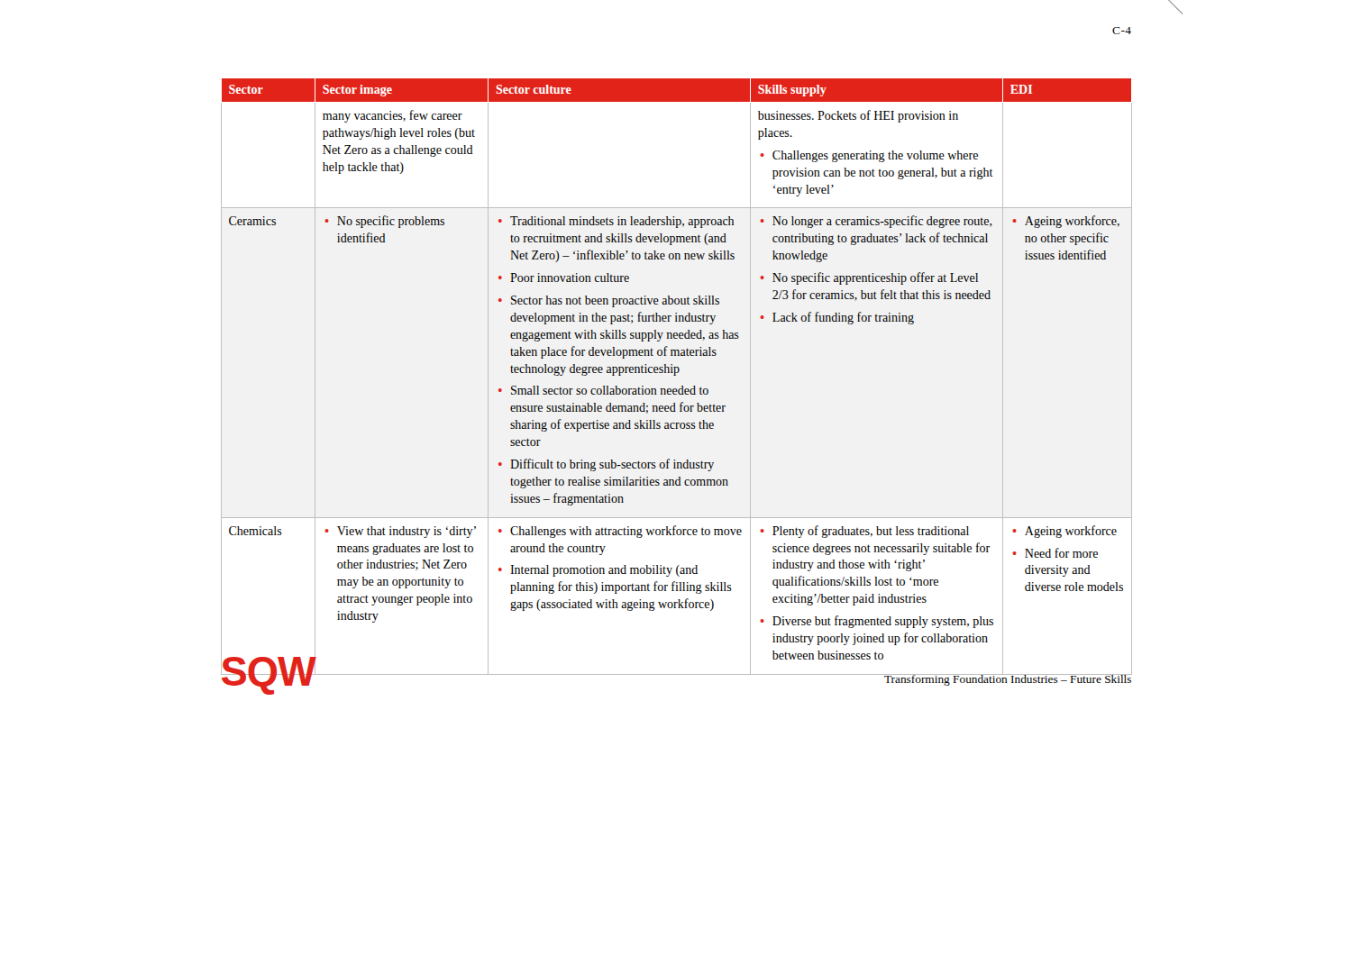C-4
| Sector | Sector image | Sector culture | Skills supply | EDI |
| --- | --- | --- | --- | --- |
| | many vacancies, few career pathways/high level roles (but Net Zero as a challenge could help tackle that) | | businesses. Pockets of HEI provision in places. Challenges generating the volume where provision can be not too general, but a right ‘entry level’ | |
| Ceramics | No specific problems identified | Traditional mindsets in leadership, approach to recruitment and skills development (and Net Zero) – ‘inflexible’ to take on new skills Poor innovation culture Sector has not been proactive about skills development in the past; further industry engagement with skills supply needed, as has taken place for development of materials technology degree apprenticeship Small sector so collaboration needed to ensure sustainable demand; need for better sharing of expertise and skills across the sector Difficult to bring sub-sectors of industry together to realise similarities and common issues – fragmentation | No longer a ceramics-specific degree route, contributing to graduates’ lack of technical knowledge No specific apprenticeship offer at Level 2/3 for ceramics, but felt that this is needed Lack of funding for training | Ageing workforce, no other specific issues identified |
| Chemicals | View that industry is ‘dirty’ means graduates are lost to other industries; Net Zero may be an opportunity to attract younger people into industry | Challenges with attracting workforce to move around the country Internal promotion and mobility (and planning for this) important for filling skills gaps (associated with ageing workforce) | Plenty of graduates, but less traditional science degrees not necessarily suitable for industry and those with ‘right’ qualifications/skills lost to ‘more exciting’/better paid industries Diverse but fragmented supply system, plus industry poorly joined up for collaboration between businesses to | Ageing workforce Need for more diversity and diverse role models |
SQW
Transforming Foundation Industries – Future Skills